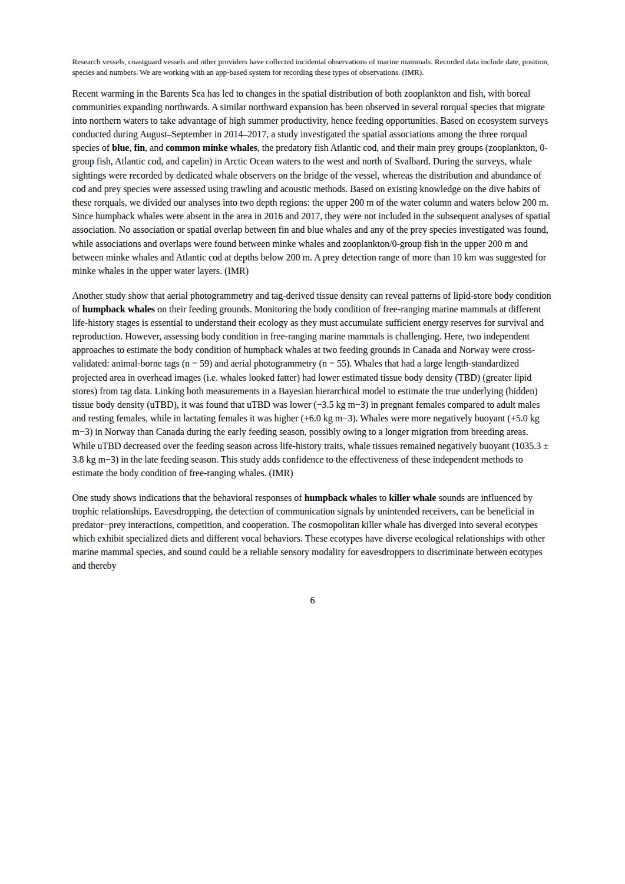Research vessels, coastguard vessels and other providers have collected incidental observations of marine mammals. Recorded data include date, position, species and numbers. We are working with an app-based system for recording these types of observations. (IMR).
Recent warming in the Barents Sea has led to changes in the spatial distribution of both zooplankton and fish, with boreal communities expanding northwards. A similar northward expansion has been observed in several rorqual species that migrate into northern waters to take advantage of high summer productivity, hence feeding opportunities. Based on ecosystem surveys conducted during August–September in 2014–2017, a study investigated the spatial associations among the three rorqual species of blue, fin, and common minke whales, the predatory fish Atlantic cod, and their main prey groups (zooplankton, 0-group fish, Atlantic cod, and capelin) in Arctic Ocean waters to the west and north of Svalbard. During the surveys, whale sightings were recorded by dedicated whale observers on the bridge of the vessel, whereas the distribution and abundance of cod and prey species were assessed using trawling and acoustic methods. Based on existing knowledge on the dive habits of these rorquals, we divided our analyses into two depth regions: the upper 200 m of the water column and waters below 200 m. Since humpback whales were absent in the area in 2016 and 2017, they were not included in the subsequent analyses of spatial association. No association or spatial overlap between fin and blue whales and any of the prey species investigated was found, while associations and overlaps were found between minke whales and zooplankton/0-group fish in the upper 200 m and between minke whales and Atlantic cod at depths below 200 m. A prey detection range of more than 10 km was suggested for minke whales in the upper water layers. (IMR)
Another study show that aerial photogrammetry and tag-derived tissue density can reveal patterns of lipid-store body condition of humpback whales on their feeding grounds. Monitoring the body condition of free-ranging marine mammals at different life-history stages is essential to understand their ecology as they must accumulate sufficient energy reserves for survival and reproduction. However, assessing body condition in free-ranging marine mammals is challenging. Here, two independent approaches to estimate the body condition of humpback whales at two feeding grounds in Canada and Norway were cross-validated: animal-borne tags (n = 59) and aerial photogrammetry (n = 55). Whales that had a large length-standardized projected area in overhead images (i.e. whales looked fatter) had lower estimated tissue body density (TBD) (greater lipid stores) from tag data. Linking both measurements in a Bayesian hierarchical model to estimate the true underlying (hidden) tissue body density (uTBD), it was found that uTBD was lower (−3.5 kg m−3) in pregnant females compared to adult males and resting females, while in lactating females it was higher (+6.0 kg m−3). Whales were more negatively buoyant (+5.0 kg m−3) in Norway than Canada during the early feeding season, possibly owing to a longer migration from breeding areas. While uTBD decreased over the feeding season across life-history traits, whale tissues remained negatively buoyant (1035.3 ± 3.8 kg m−3) in the late feeding season. This study adds confidence to the effectiveness of these independent methods to estimate the body condition of free-ranging whales. (IMR)
One study shows indications that the behavioral responses of humpback whales to killer whale sounds are influenced by trophic relationships. Eavesdropping, the detection of communication signals by unintended receivers, can be beneficial in predator−prey interactions, competition, and cooperation. The cosmopolitan killer whale has diverged into several ecotypes which exhibit specialized diets and different vocal behaviors. These ecotypes have diverse ecological relationships with other marine mammal species, and sound could be a reliable sensory modality for eavesdroppers to discriminate between ecotypes and thereby
6